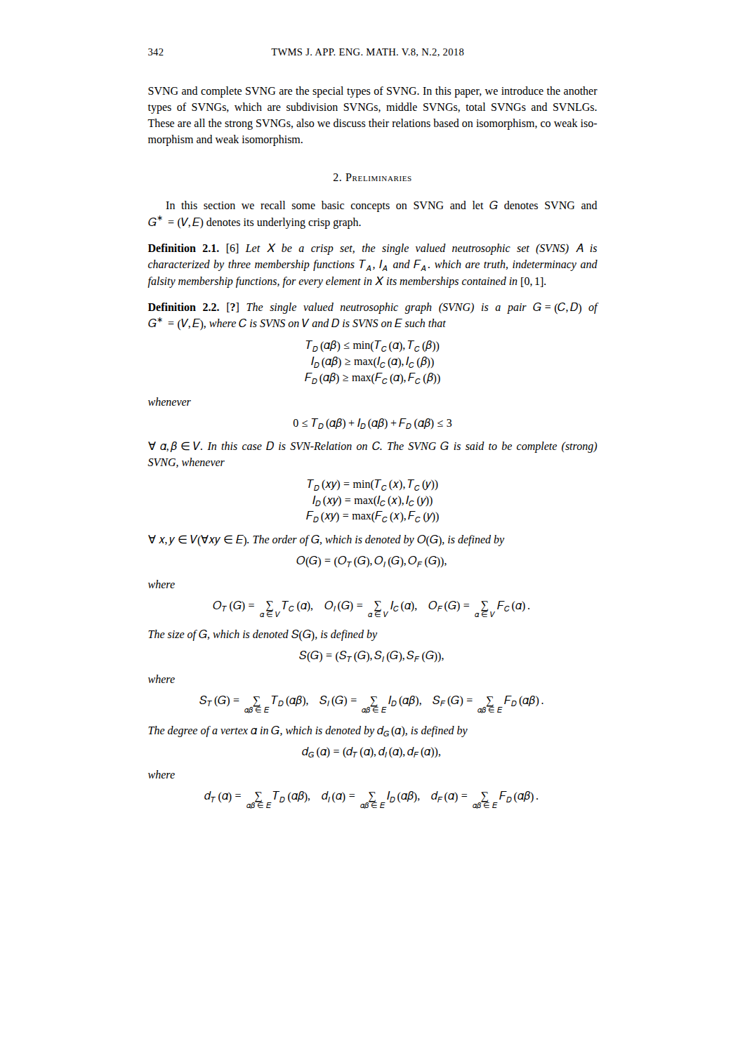342 TWMS J. APP. ENG. MATH. V.8, N.2, 2018
SVNG and complete SVNG are the special types of SVNG. In this paper, we introduce the another types of SVNGs, which are subdivision SVNGs, middle SVNGs, total SVNGs and SVNLGs. These are all the strong SVNGs, also we discuss their relations based on isomorphism, co weak isomorphism and weak isomorphism.
2. Preliminaries
In this section we recall some basic concepts on SVNG and let G denotes SVNG and G∗=(V,E) denotes its underlying crisp graph.
Definition 2.1. [6] Let X be a crisp set, the single valued neutrosophic set (SVNS) A is characterized by three membership functions TA, IA and FA. which are truth, indeterminacy and falsity membership functions, for every element in X its memberships contained in [0,1].
Definition 2.2. [?] The single valued neutrosophic graph (SVNG) is a pair G=(C,D) of G∗=(V,E), where C is SVNS on V and D is SVNS on E such that
TD(αβ) ≤ min(TC(α),TC(β))
ID(αβ) ≥ max(IC(α),IC(β))
FD(αβ) ≥ max(FC(α),FC(β))
whenever
0≤ TD(αβ) + ID(αβ) + FD(αβ) ≤3
∀ α,β∈V. In this case D is SVN-Relation on C. The SVNG G is said to be complete (strong) SVNG, whenever
TD(xy) = min(TC(x),TC(y))
ID(xy) = max(IC(x),IC(y))
FD(xy) = max(FC(x),FC(y))
∀ x,y∈V(∀xy∈E). The order of G, which is denoted by O(G), is defined by
O(G)= (OT(G), OI(G), OF(G)),
where
OT(G)= ∑α∈V TC(α), OI(G)= ∑α∈V IC(α), OF(G)= ∑α∈V FC(α).
The size of G, which is denoted S(G), is defined by
S(G)= (ST(G), SI(G), SF(G)),
where
ST(G)= ∑αβ∈E TD(αβ), SI(G)= ∑αβ∈E ID(αβ), SF(G)= ∑αβ∈E FD(αβ).
The degree of a vertex α in G, which is denoted by dG(α), is defined by
dG(α)= (dT(α), dI(α), dF(α)),
where
dT(α)= ∑αβ∈E TD(αβ), dI(α)= ∑αβ∈E ID(αβ), dF(α)= ∑αβ∈E FD(αβ).